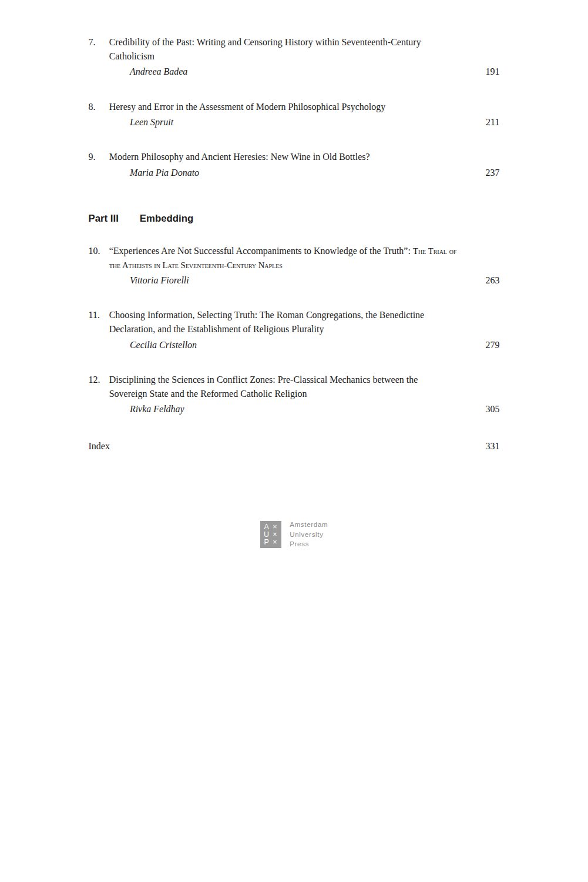7. Credibility of the Past: Writing and Censoring History within Seventeenth-Century Catholicism Andreea Badea 191
8. Heresy and Error in the Assessment of Modern Philosophical Psychology Leen Spruit 211
9. Modern Philosophy and Ancient Heresies: New Wine in Old Bottles? Maria Pia Donato 237
Part IIIEmbedding
10. “Experiences Are Not Successful Accompaniments to Knowledge of the Truth”: The Trial of the Atheists in Late Seventeenth-Century Naples Vittoria Fiorelli 263
11. Choosing Information, Selecting Truth: The Roman Congregations, the Benedictine Declaration, and the Establishment of Religious Plurality Cecilia Cristellon 279
12. Disciplining the Sciences in Conflict Zones: Pre-Classical Mechanics between the Sovereign State and the Reformed Catholic Religion Rivka Feldhay 305
Index 331
A× U× P×
Amsterdam
University
Press